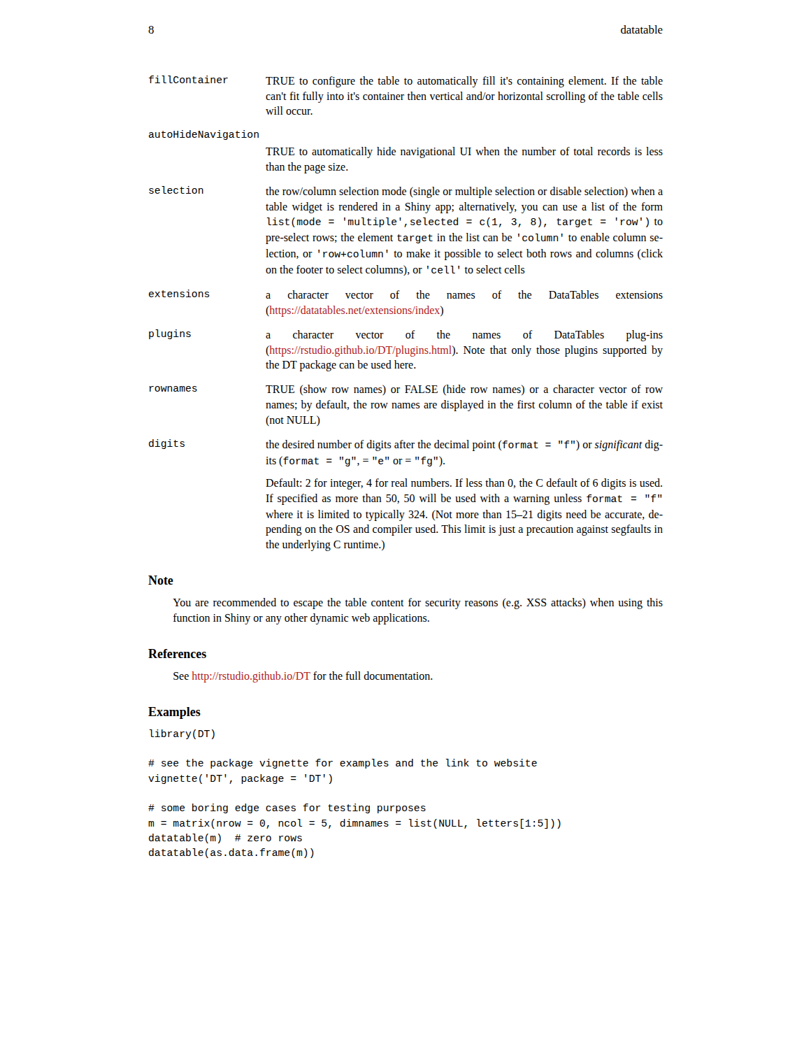8 datatable
fillContainer
TRUE to configure the table to automatically fill it's containing element. If the table can't fit fully into it's container then vertical and/or horizontal scrolling of the table cells will occur.
autoHideNavigation
TRUE to automatically hide navigational UI when the number of total records is less than the page size.
selection
the row/column selection mode (single or multiple selection or disable selection) when a table widget is rendered in a Shiny app; alternatively, you can use a list of the form list(mode = 'multiple',selected = c(1, 3, 8), target = 'row') to pre-select rows; the element target in the list can be 'column' to enable column selection, or 'row+column' to make it possible to select both rows and columns (click on the footer to select columns), or 'cell' to select cells
extensions
a character vector of the names of the DataTables extensions (https://datatables.net/extensions/index)
plugins
a character vector of the names of DataTables plug-ins (https://rstudio.github.io/DT/plugins.html). Note that only those plugins supported by the DT package can be used here.
rownames
TRUE (show row names) or FALSE (hide row names) or a character vector of row names; by default, the row names are displayed in the first column of the table if exist (not NULL)
digits
the desired number of digits after the decimal point (format = "f") or significant digits (format = "g", = "e" or = "fg").
Default: 2 for integer, 4 for real numbers. If less than 0, the C default of 6 digits is used. If specified as more than 50, 50 will be used with a warning unless format = "f" where it is limited to typically 324. (Not more than 15–21 digits need be accurate, depending on the OS and compiler used. This limit is just a precaution against segfaults in the underlying C runtime.)
Note
You are recommended to escape the table content for security reasons (e.g. XSS attacks) when using this function in Shiny or any other dynamic web applications.
References
See http://rstudio.github.io/DT for the full documentation.
Examples
library(DT)

# see the package vignette for examples and the link to website
vignette('DT', package = 'DT')

# some boring edge cases for testing purposes
m = matrix(nrow = 0, ncol = 5, dimnames = list(NULL, letters[1:5]))
datatable(m)  # zero rows
datatable(as.data.frame(m))